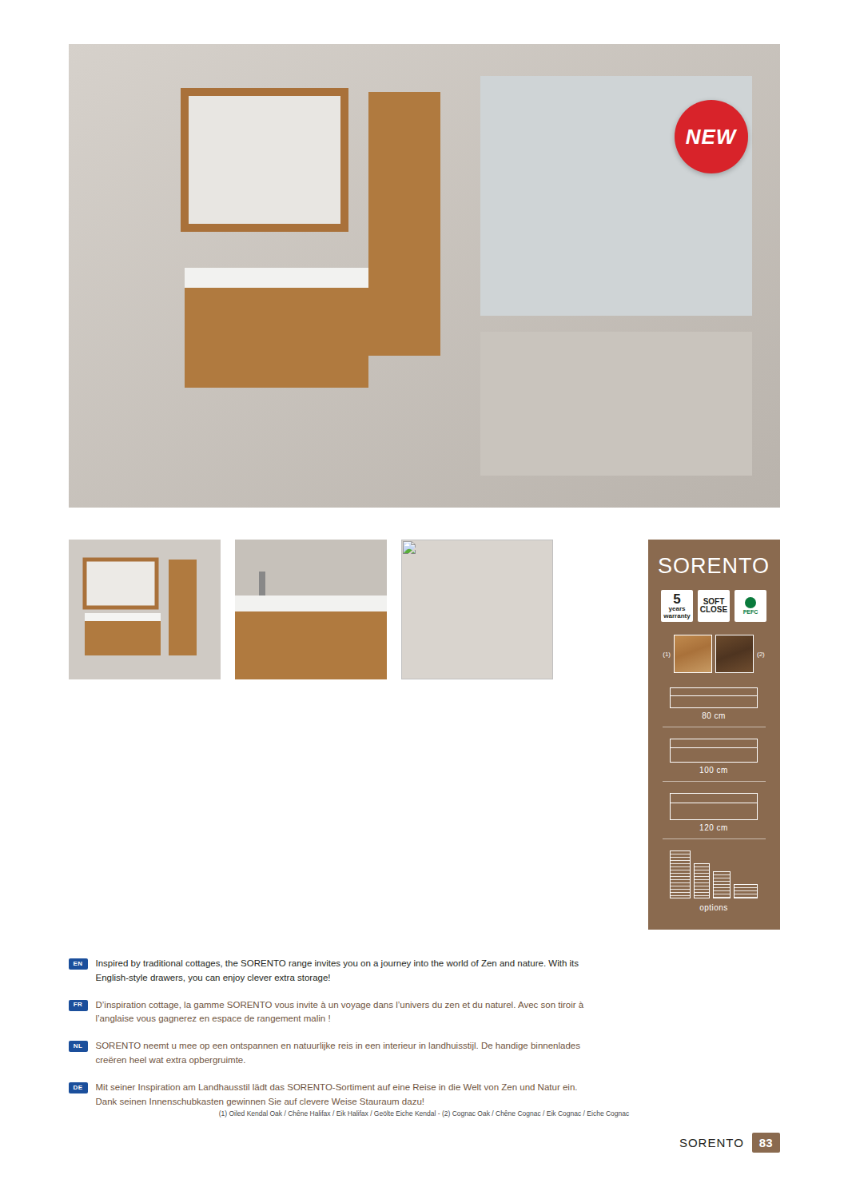NEW
SORENTO
5years
warranty
SOFT
CLOSE
PEFC
(1)
(2)
80 cm
100 cm
120 cm
options
EN Inspired by traditional cottages, the SORENTO range invites you on a journey into the world of Zen and nature. With its English-style drawers, you can enjoy clever extra storage!
FR D’inspiration cottage, la gamme SORENTO vous invite à un voyage dans l’univers du zen et du naturel. Avec son tiroir à l’anglaise vous gagnerez en espace de rangement malin !
NL SORENTO neemt u mee op een ontspannen en natuurlijke reis in een interieur in landhuisstijl. De handige binnenlades creëren heel wat extra opbergruimte.
DE Mit seiner Inspiration am Landhausstil lädt das SORENTO-Sortiment auf eine Reise in die Welt von Zen und Natur ein. Dank seinen Innenschubkasten gewinnen Sie auf clevere Weise Stauraum dazu!
(1) Oiled Kendal Oak / Chêne Halifax / Eik Halifax / Geölte Eiche Kendal - (2) Cognac Oak / Chêne Cognac / Eik Cognac / Eiche Cognac
SORENTO 83